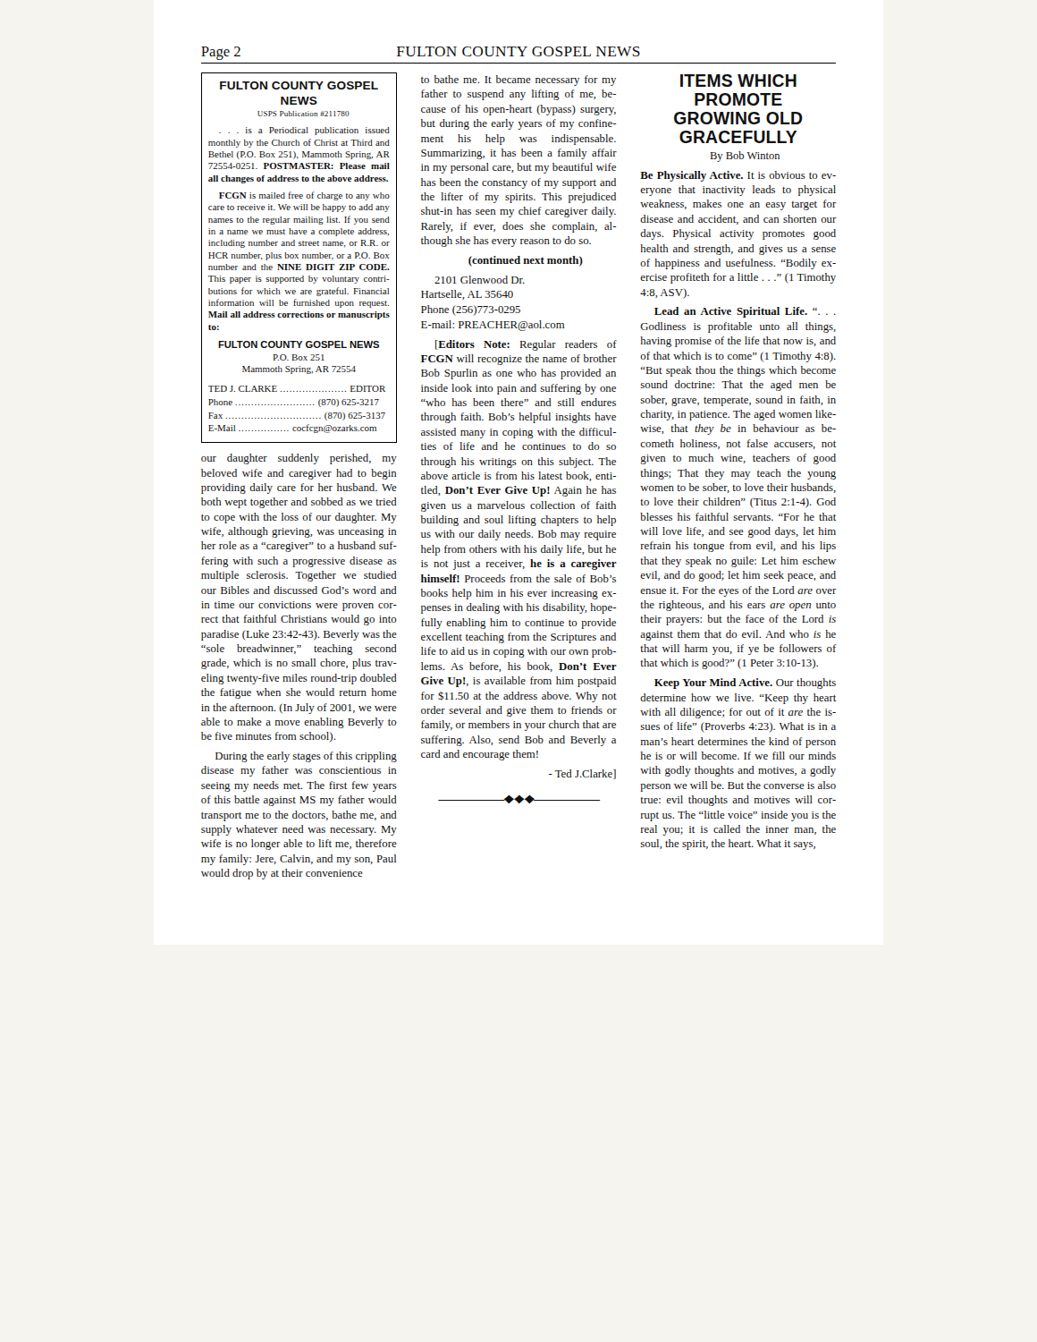Page 2
FULTON COUNTY GOSPEL NEWS
Page 2
FULTON COUNTY GOSPEL NEWS
USPS Publication #211780
. . . is a Periodical publication issued monthly by the Church of Christ at Third and Bethel (P.O. Box 251), Mammoth Spring, AR 72554-0251. POSTMASTER: Please mail all changes of address to the above address.
FCGN is mailed free of charge to any who care to receive it. We will be happy to add any names to the regular mailing list. If you send in a name we must have a complete address, including number and street name, or R.R. or HCR number, plus box number, or a P.O. Box number and the NINE DIGIT ZIP CODE. This paper is supported by voluntary contributions for which we are grateful. Financial information will be furnished upon request. Mail all address corrections or manuscripts to:
FULTON COUNTY GOSPEL NEWS
P.O. Box 251
Mammoth Spring, AR 72554
TED J. CLARKE ..................... EDITOR
Phone ......................... (870) 625-3217
Fax .............................. (870) 625-3137
E-Mail ................ cocfcgn@ozarks.com
our daughter suddenly perished, my beloved wife and caregiver had to begin providing daily care for her husband. We both wept together and sobbed as we tried to cope with the loss of our daughter. My wife, although grieving, was unceasing in her role as a “caregiver” to a husband suffering with such a progressive disease as multiple sclerosis. Together we studied our Bibles and discussed God’s word and in time our convictions were proven correct that faithful Christians would go into paradise (Luke 23:42-43). Beverly was the “sole breadwinner,” teaching second grade, which is no small chore, plus traveling twenty-five miles round-trip doubled the fatigue when she would return home in the afternoon. (In July of 2001, we were able to make a move enabling Beverly to be five minutes from school).
During the early stages of this crippling disease my father was conscientious in seeing my needs met. The first few years of this battle against MS my father would transport me to the doctors, bathe me, and supply whatever need was necessary. My wife is no longer able to lift me, therefore my family: Jere, Calvin, and my son, Paul would drop by at their convenience
to bathe me. It became necessary for my father to suspend any lifting of me, because of his open-heart (bypass) surgery, but during the early years of my confinement his help was indispensable. Summarizing, it has been a family affair in my personal care, but my beautiful wife has been the constancy of my support and the lifter of my spirits. This prejudiced shut-in has seen my chief caregiver daily. Rarely, if ever, does she complain, although she has every reason to do so.
(continued next month)
2101 Glenwood Dr.
Hartselle, AL 35640
Phone (256)773-0295
E-mail: PREACHER@aol.com
[Editors Note: Regular readers of FCGN will recognize the name of brother Bob Spurlin as one who has provided an inside look into pain and suffering by one “who has been there” and still endures through faith. Bob’s helpful insights have assisted many in coping with the difficulties of life and he continues to do so through his writings on this subject. The above article is from his latest book, entitled, Don’t Ever Give Up! Again he has given us a marvelous collection of faith building and soul lifting chapters to help us with our daily needs. Bob may require help from others with his daily life, but he is not just a receiver, he is a caregiver himself! Proceeds from the sale of Bob’s books help him in his ever increasing expenses in dealing with his disability, hopefully enabling him to continue to provide excellent teaching from the Scriptures and life to aid us in coping with our own problems. As before, his book, Don’t Ever Give Up!, is available from him postpaid for $11.50 at the address above. Why not order several and give them to friends or family, or members in your church that are suffering. Also, send Bob and Beverly a card and encourage them!
- Ted J.Clarke]
———♦♦♦———
ITEMS WHICH PROMOTE
GROWING OLD
GRACEFULLY
By Bob Winton
Be Physically Active. It is obvious to everyone that inactivity leads to physical weakness, makes one an easy target for disease and accident, and can shorten our days. Physical activity promotes good health and strength, and gives us a sense of happiness and usefulness. “Bodily exercise profiteth for a little . . .” (1 Timothy 4:8, ASV).
Lead an Active Spiritual Life. “. . . Godliness is profitable unto all things, having promise of the life that now is, and of that which is to come” (1 Timothy 4:8). “But speak thou the things which become sound doctrine: That the aged men be sober, grave, temperate, sound in faith, in charity, in patience. The aged women likewise, that they be in behaviour as becometh holiness, not false accusers, not given to much wine, teachers of good things; That they may teach the young women to be sober, to love their husbands, to love their children” (Titus 2:1-4). God blesses his faithful servants. “For he that will love life, and see good days, let him refrain his tongue from evil, and his lips that they speak no guile: Let him eschew evil, and do good; let him seek peace, and ensue it. For the eyes of the Lord are over the righteous, and his ears are open unto their prayers: but the face of the Lord is against them that do evil. And who is he that will harm you, if ye be followers of that which is good?” (1 Peter 3:10-13).
Keep Your Mind Active. Our thoughts determine how we live. “Keep thy heart with all diligence; for out of it are the issues of life” (Proverbs 4:23). What is in a man’s heart determines the kind of person he is or will become. If we fill our minds with godly thoughts and motives, a godly person we will be. But the converse is also true: evil thoughts and motives will corrupt us. The “little voice” inside you is the real you; it is called the inner man, the soul, the spirit, the heart. What it says,